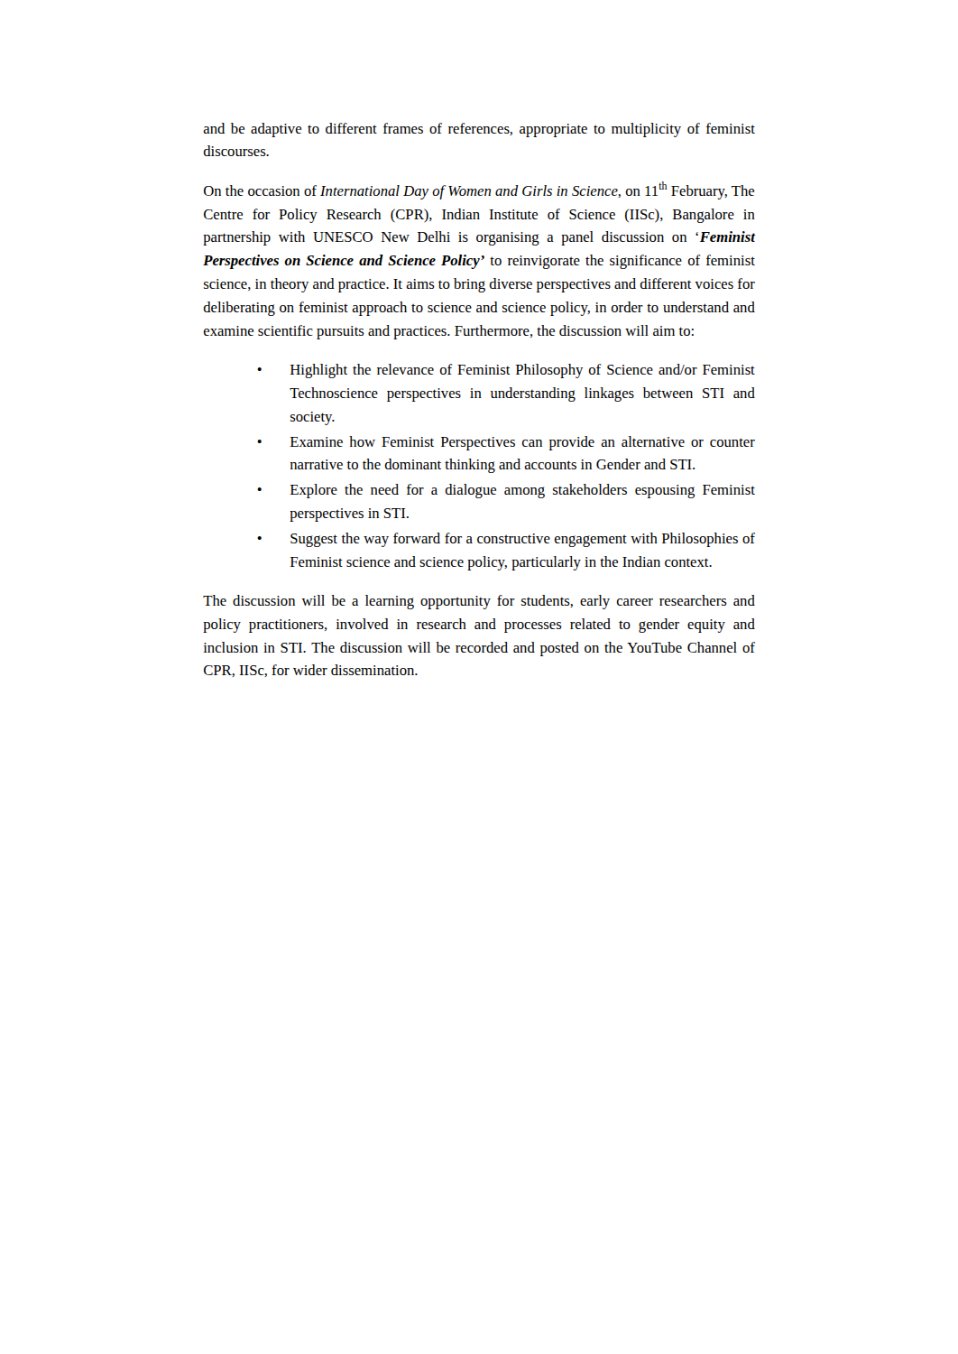and be adaptive to different frames of references, appropriate to multiplicity of feminist discourses.
On the occasion of International Day of Women and Girls in Science, on 11th February, The Centre for Policy Research (CPR), Indian Institute of Science (IISc), Bangalore in partnership with UNESCO New Delhi is organising a panel discussion on ‘Feminist Perspectives on Science and Science Policy’ to reinvigorate the significance of feminist science, in theory and practice. It aims to bring diverse perspectives and different voices for deliberating on feminist approach to science and science policy, in order to understand and examine scientific pursuits and practices. Furthermore, the discussion will aim to:
Highlight the relevance of Feminist Philosophy of Science and/or Feminist Technoscience perspectives in understanding linkages between STI and society.
Examine how Feminist Perspectives can provide an alternative or counter narrative to the dominant thinking and accounts in Gender and STI.
Explore the need for a dialogue among stakeholders espousing Feminist perspectives in STI.
Suggest the way forward for a constructive engagement with Philosophies of Feminist science and science policy, particularly in the Indian context.
The discussion will be a learning opportunity for students, early career researchers and policy practitioners, involved in research and processes related to gender equity and inclusion in STI. The discussion will be recorded and posted on the YouTube Channel of CPR, IISc, for wider dissemination.